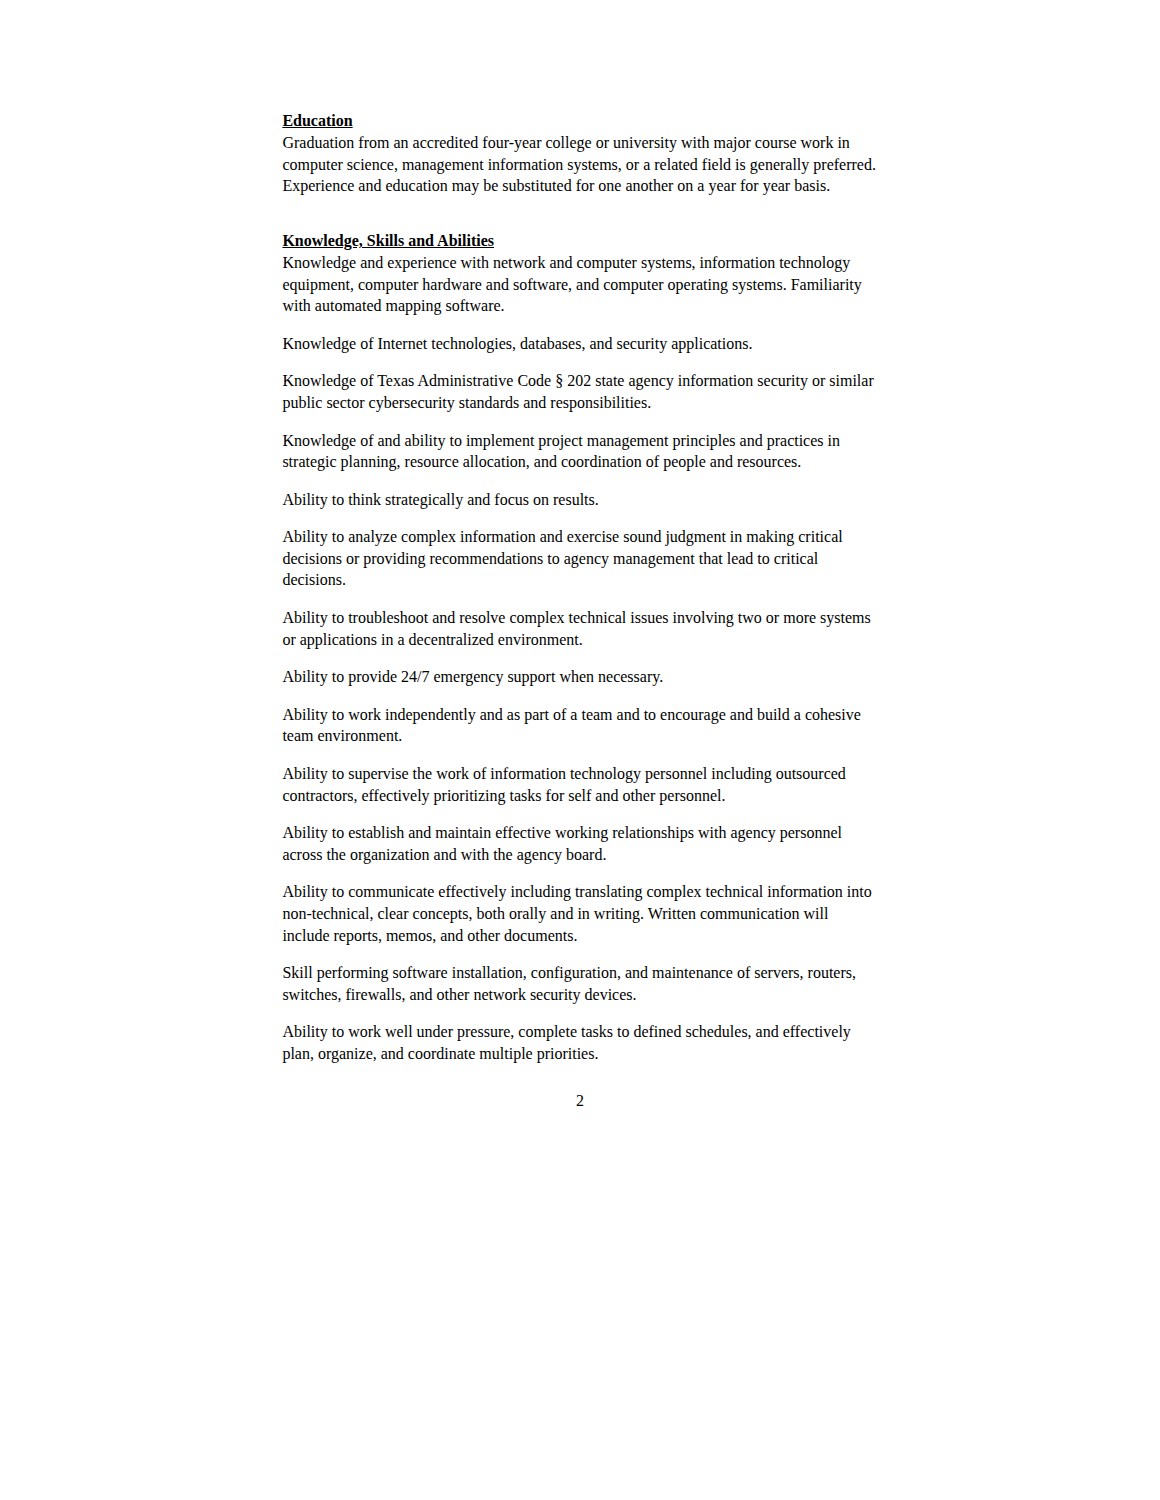Education
Graduation from an accredited four-year college or university with major course work in computer science, management information systems, or a related field is generally preferred. Experience and education may be substituted for one another on a year for year basis.
Knowledge, Skills and Abilities
Knowledge and experience with network and computer systems, information technology equipment, computer hardware and software, and computer operating systems. Familiarity with automated mapping software.
Knowledge of Internet technologies, databases, and security applications.
Knowledge of Texas Administrative Code § 202 state agency information security or similar public sector cybersecurity standards and responsibilities.
Knowledge of and ability to implement project management principles and practices in strategic planning, resource allocation, and coordination of people and resources.
Ability to think strategically and focus on results.
Ability to analyze complex information and exercise sound judgment in making critical decisions or providing recommendations to agency management that lead to critical decisions.
Ability to troubleshoot and resolve complex technical issues involving two or more systems or applications in a decentralized environment.
Ability to provide 24/7 emergency support when necessary.
Ability to work independently and as part of a team and to encourage and build a cohesive team environment.
Ability to supervise the work of information technology personnel including outsourced contractors, effectively prioritizing tasks for self and other personnel.
Ability to establish and maintain effective working relationships with agency personnel across the organization and with the agency board.
Ability to communicate effectively including translating complex technical information into non-technical, clear concepts, both orally and in writing. Written communication will include reports, memos, and other documents.
Skill performing software installation, configuration, and maintenance of servers, routers, switches, firewalls, and other network security devices.
Ability to work well under pressure, complete tasks to defined schedules, and effectively plan, organize, and coordinate multiple priorities.
2